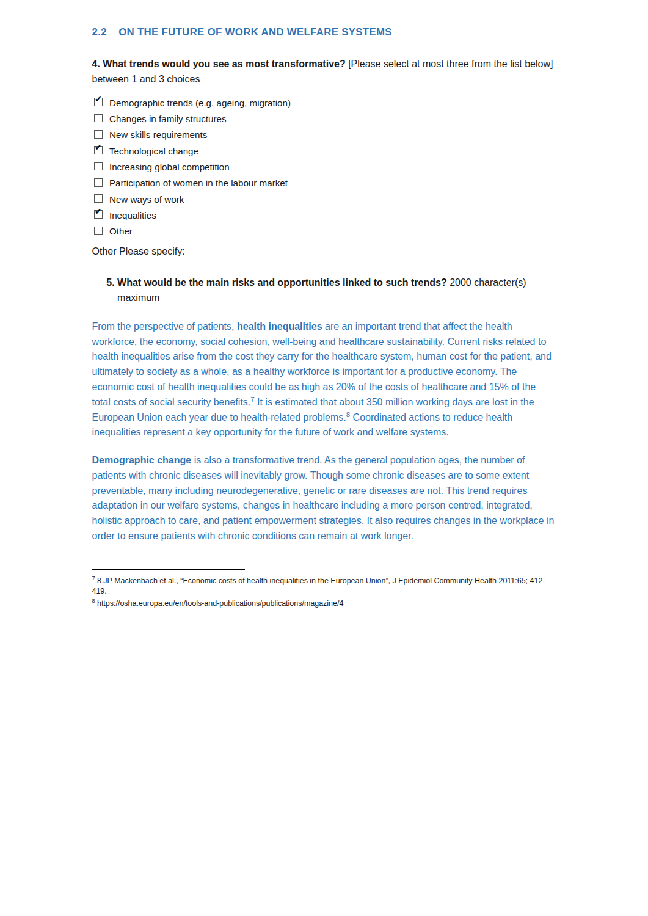2.2 ON THE FUTURE OF WORK AND WELFARE SYSTEMS
4. What trends would you see as most transformative? [Please select at most three from the list below] between 1 and 3 choices
Demographic trends (e.g. ageing, migration)
Changes in family structures
New skills requirements
Technological change
Increasing global competition
Participation of women in the labour market
New ways of work
Inequalities
Other
Other Please specify:
What would be the main risks and opportunities linked to such trends? 2000 character(s) maximum
From the perspective of patients, health inequalities are an important trend that affect the health workforce, the economy, social cohesion, well-being and healthcare sustainability. Current risks related to health inequalities arise from the cost they carry for the healthcare system, human cost for the patient, and ultimately to society as a whole, as a healthy workforce is important for a productive economy. The economic cost of health inequalities could be as high as 20% of the costs of healthcare and 15% of the total costs of social security benefits.7 It is estimated that about 350 million working days are lost in the European Union each year due to health-related problems.8 Coordinated actions to reduce health inequalities represent a key opportunity for the future of work and welfare systems.
Demographic change is also a transformative trend. As the general population ages, the number of patients with chronic diseases will inevitably grow. Though some chronic diseases are to some extent preventable, many including neurodegenerative, genetic or rare diseases are not. This trend requires adaptation in our welfare systems, changes in healthcare including a more person centred, integrated, holistic approach to care, and patient empowerment strategies. It also requires changes in the workplace in order to ensure patients with chronic conditions can remain at work longer.
7 8 JP Mackenbach et al., “Economic costs of health inequalities in the European Union”, J Epidemiol Community Health 2011:65; 412-419.
8 https://osha.europa.eu/en/tools-and-publications/publications/magazine/4